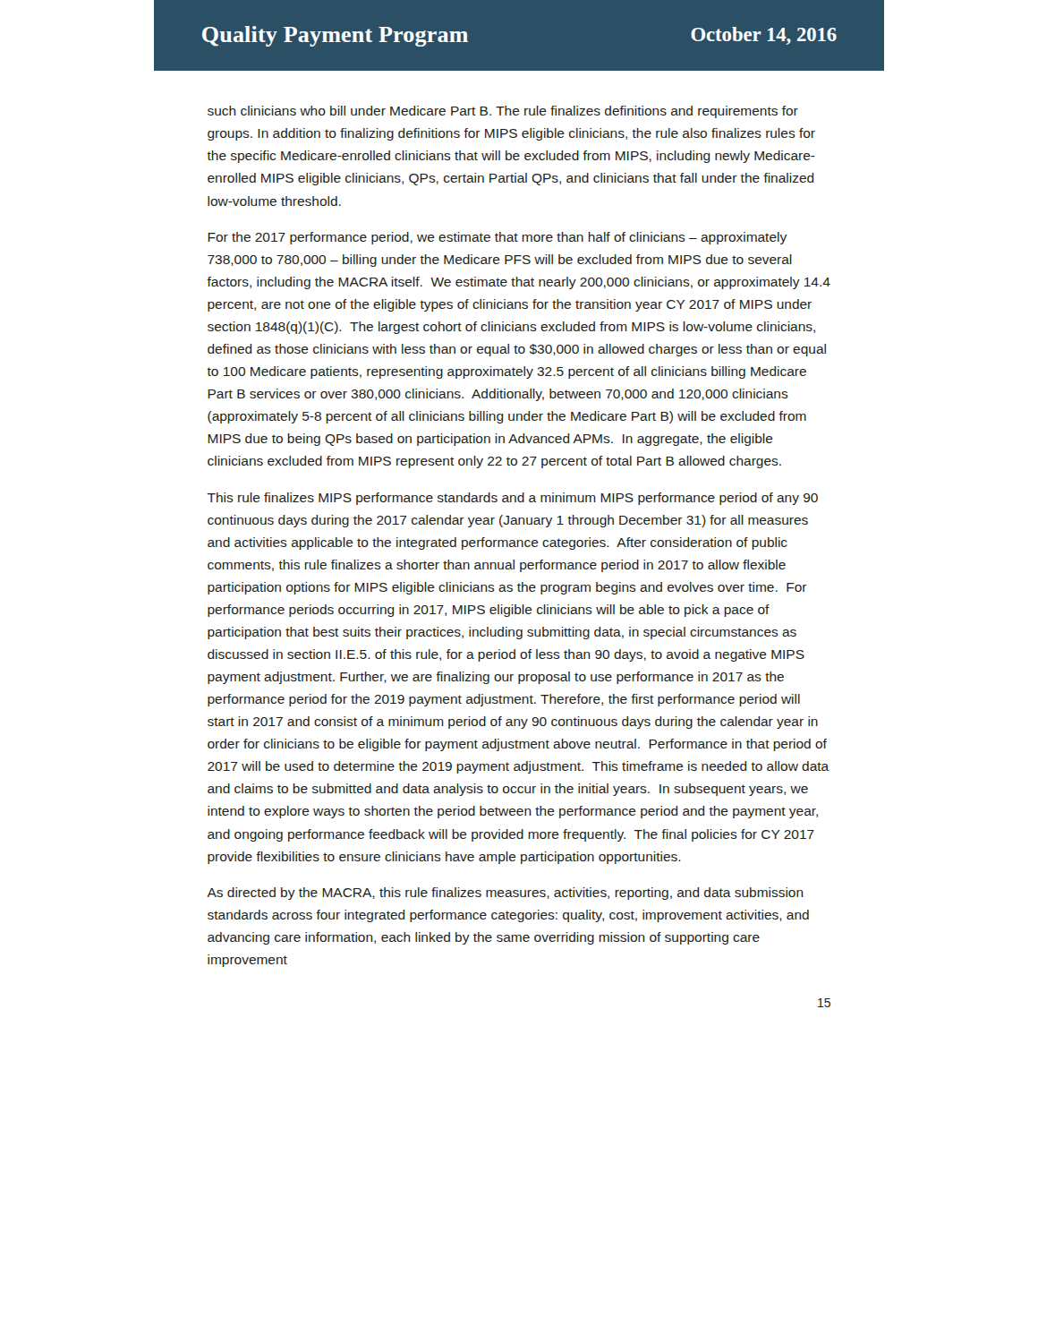Quality Payment Program
October 14, 2016
such clinicians who bill under Medicare Part B. The rule finalizes definitions and requirements for groups. In addition to finalizing definitions for MIPS eligible clinicians, the rule also finalizes rules for the specific Medicare-enrolled clinicians that will be excluded from MIPS, including newly Medicare-enrolled MIPS eligible clinicians, QPs, certain Partial QPs, and clinicians that fall under the finalized low-volume threshold.
For the 2017 performance period, we estimate that more than half of clinicians – approximately 738,000 to 780,000 – billing under the Medicare PFS will be excluded from MIPS due to several factors, including the MACRA itself. We estimate that nearly 200,000 clinicians, or approximately 14.4 percent, are not one of the eligible types of clinicians for the transition year CY 2017 of MIPS under section 1848(q)(1)(C). The largest cohort of clinicians excluded from MIPS is low-volume clinicians, defined as those clinicians with less than or equal to $30,000 in allowed charges or less than or equal to 100 Medicare patients, representing approximately 32.5 percent of all clinicians billing Medicare Part B services or over 380,000 clinicians. Additionally, between 70,000 and 120,000 clinicians (approximately 5-8 percent of all clinicians billing under the Medicare Part B) will be excluded from MIPS due to being QPs based on participation in Advanced APMs. In aggregate, the eligible clinicians excluded from MIPS represent only 22 to 27 percent of total Part B allowed charges.
This rule finalizes MIPS performance standards and a minimum MIPS performance period of any 90 continuous days during the 2017 calendar year (January 1 through December 31) for all measures and activities applicable to the integrated performance categories. After consideration of public comments, this rule finalizes a shorter than annual performance period in 2017 to allow flexible participation options for MIPS eligible clinicians as the program begins and evolves over time. For performance periods occurring in 2017, MIPS eligible clinicians will be able to pick a pace of participation that best suits their practices, including submitting data, in special circumstances as discussed in section II.E.5. of this rule, for a period of less than 90 days, to avoid a negative MIPS payment adjustment. Further, we are finalizing our proposal to use performance in 2017 as the performance period for the 2019 payment adjustment. Therefore, the first performance period will start in 2017 and consist of a minimum period of any 90 continuous days during the calendar year in order for clinicians to be eligible for payment adjustment above neutral. Performance in that period of 2017 will be used to determine the 2019 payment adjustment. This timeframe is needed to allow data and claims to be submitted and data analysis to occur in the initial years. In subsequent years, we intend to explore ways to shorten the period between the performance period and the payment year, and ongoing performance feedback will be provided more frequently. The final policies for CY 2017 provide flexibilities to ensure clinicians have ample participation opportunities.
As directed by the MACRA, this rule finalizes measures, activities, reporting, and data submission standards across four integrated performance categories: quality, cost, improvement activities, and advancing care information, each linked by the same overriding mission of supporting care improvement
15